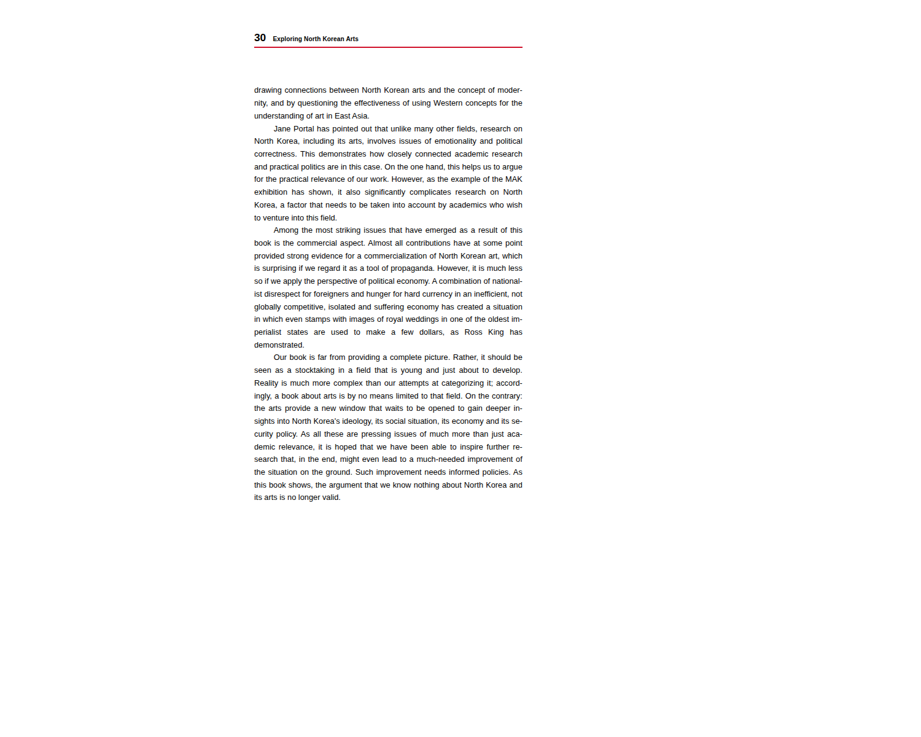30 Exploring North Korean Arts
drawing connections between North Korean arts and the concept of modernity, and by questioning the effectiveness of using Western concepts for the understanding of art in East Asia.
Jane Portal has pointed out that unlike many other fields, research on North Korea, including its arts, involves issues of emotionality and political correctness. This demonstrates how closely connected academic research and practical politics are in this case. On the one hand, this helps us to argue for the practical relevance of our work. However, as the example of the MAK exhibition has shown, it also significantly complicates research on North Korea, a factor that needs to be taken into account by academics who wish to venture into this field.
Among the most striking issues that have emerged as a result of this book is the commercial aspect. Almost all contributions have at some point provided strong evidence for a commercialization of North Korean art, which is surprising if we regard it as a tool of propaganda. However, it is much less so if we apply the perspective of political economy. A combination of nationalist disrespect for foreigners and hunger for hard currency in an inefficient, not globally competitive, isolated and suffering economy has created a situation in which even stamps with images of royal weddings in one of the oldest imperialist states are used to make a few dollars, as Ross King has demonstrated.
Our book is far from providing a complete picture. Rather, it should be seen as a stocktaking in a field that is young and just about to develop. Reality is much more complex than our attempts at categorizing it; accordingly, a book about arts is by no means limited to that field. On the contrary: the arts provide a new window that waits to be opened to gain deeper insights into North Korea's ideology, its social situation, its economy and its security policy. As all these are pressing issues of much more than just academic relevance, it is hoped that we have been able to inspire further research that, in the end, might even lead to a much-needed improvement of the situation on the ground. Such improvement needs informed policies. As this book shows, the argument that we know nothing about North Korea and its arts is no longer valid.